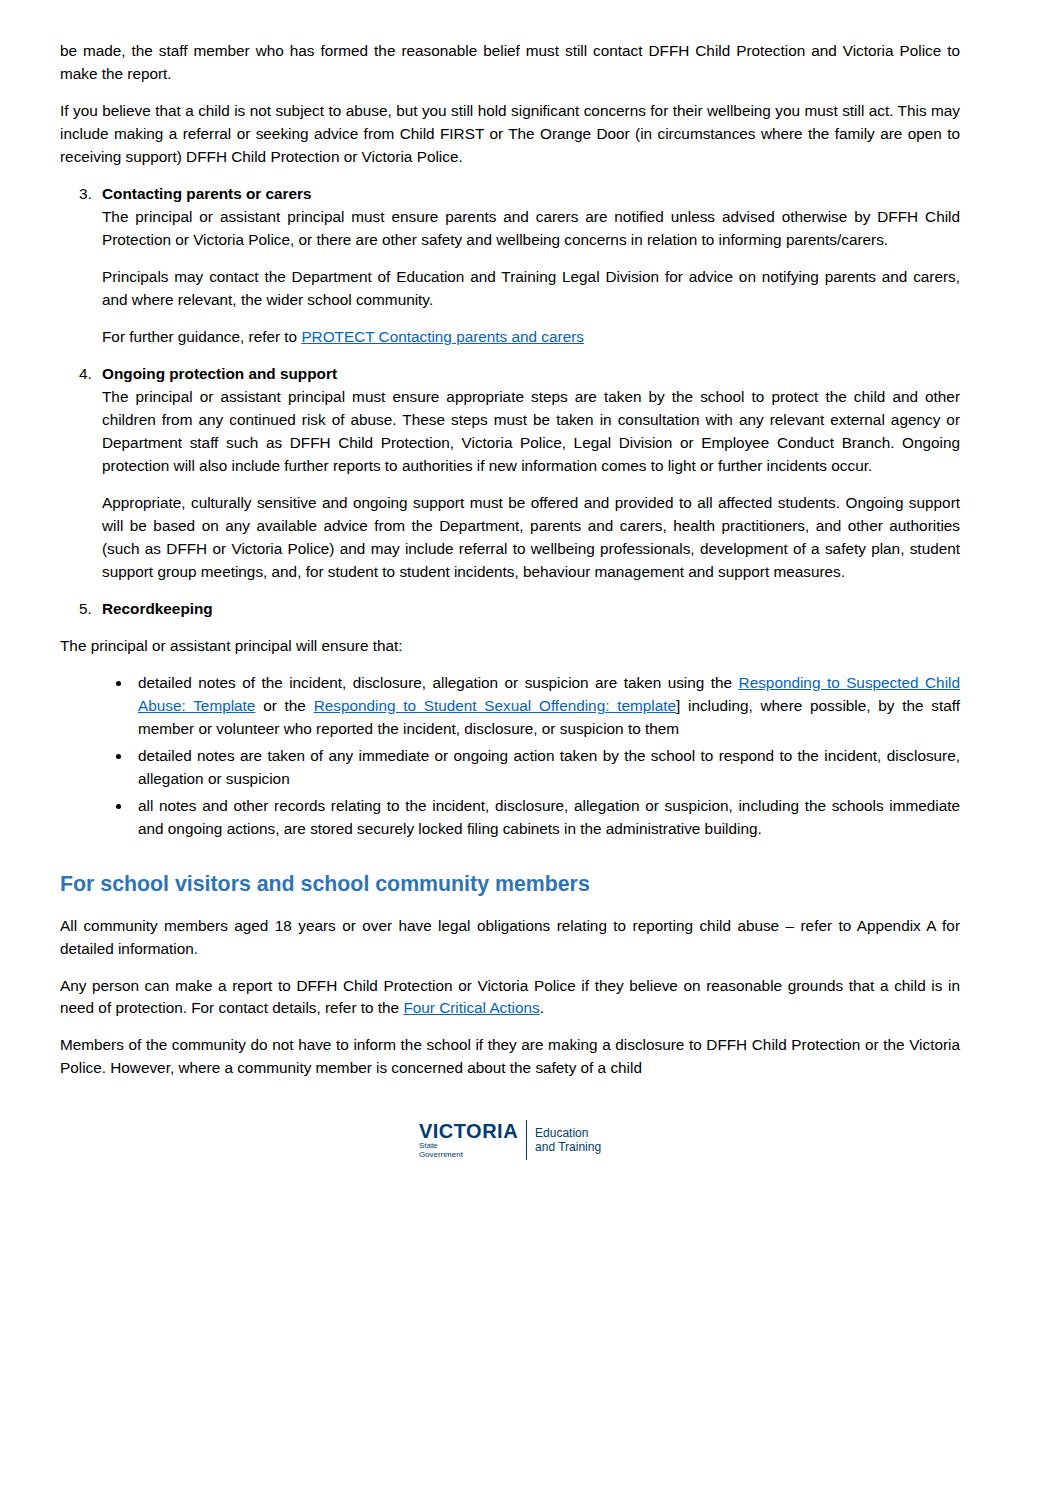be made, the staff member who has formed the reasonable belief must still contact DFFH Child Protection and Victoria Police to make the report.
If you believe that a child is not subject to abuse, but you still hold significant concerns for their wellbeing you must still act. This may include making a referral or seeking advice from Child FIRST or The Orange Door (in circumstances where the family are open to receiving support) DFFH Child Protection or Victoria Police.
Contacting parents or carers
The principal or assistant principal must ensure parents and carers are notified unless advised otherwise by DFFH Child Protection or Victoria Police, or there are other safety and wellbeing concerns in relation to informing parents/carers.
Principals may contact the Department of Education and Training Legal Division for advice on notifying parents and carers, and where relevant, the wider school community.
For further guidance, refer to PROTECT Contacting parents and carers
Ongoing protection and support
The principal or assistant principal must ensure appropriate steps are taken by the school to protect the child and other children from any continued risk of abuse. These steps must be taken in consultation with any relevant external agency or Department staff such as DFFH Child Protection, Victoria Police, Legal Division or Employee Conduct Branch. Ongoing protection will also include further reports to authorities if new information comes to light or further incidents occur.
Appropriate, culturally sensitive and ongoing support must be offered and provided to all affected students. Ongoing support will be based on any available advice from the Department, parents and carers, health practitioners, and other authorities (such as DFFH or Victoria Police) and may include referral to wellbeing professionals, development of a safety plan, student support group meetings, and, for student to student incidents, behaviour management and support measures.
Recordkeeping
The principal or assistant principal will ensure that:
detailed notes of the incident, disclosure, allegation or suspicion are taken using the Responding to Suspected Child Abuse: Template or the Responding to Student Sexual Offending: template] including, where possible, by the staff member or volunteer who reported the incident, disclosure, or suspicion to them
detailed notes are taken of any immediate or ongoing action taken by the school to respond to the incident, disclosure, allegation or suspicion
all notes and other records relating to the incident, disclosure, allegation or suspicion, including the schools immediate and ongoing actions, are stored securely locked filing cabinets in the administrative building.
For school visitors and school community members
All community members aged 18 years or over have legal obligations relating to reporting child abuse – refer to Appendix A for detailed information.
Any person can make a report to DFFH Child Protection or Victoria Police if they believe on reasonable grounds that a child is in need of protection. For contact details, refer to the Four Critical Actions.
Members of the community do not have to inform the school if they are making a disclosure to DFFH Child Protection or the Victoria Police. However, where a community member is concerned about the safety of a child
VICTORIAState
Government Education
and Training